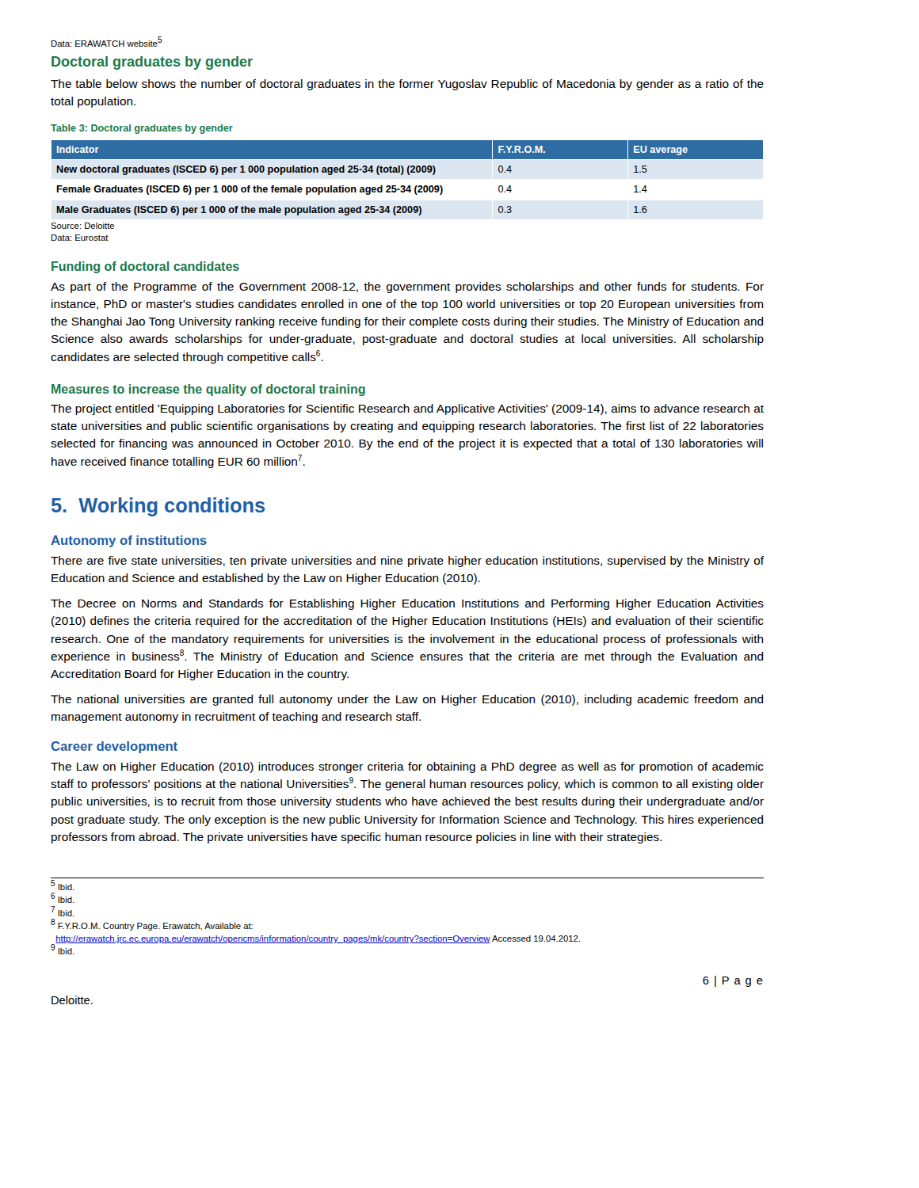Data: ERAWATCH website5
Doctoral graduates by gender
The table below shows the number of doctoral graduates in the former Yugoslav Republic of Macedonia by gender as a ratio of the total population.
Table 3: Doctoral graduates by gender
| Indicator | F.Y.R.O.M. | EU average |
| --- | --- | --- |
| New doctoral graduates (ISCED 6) per 1 000 population aged 25-34 (total) (2009) | 0.4 | 1.5 |
| Female Graduates (ISCED 6) per 1 000 of the female population aged 25-34 (2009) | 0.4 | 1.4 |
| Male Graduates (ISCED 6) per 1 000 of the male population aged 25-34 (2009) | 0.3 | 1.6 |
Source: Deloitte
Data: Eurostat
Funding of doctoral candidates
As part of the Programme of the Government 2008-12, the government provides scholarships and other funds for students. For instance, PhD or master's studies candidates enrolled in one of the top 100 world universities or top 20 European universities from the Shanghai Jao Tong University ranking receive funding for their complete costs during their studies. The Ministry of Education and Science also awards scholarships for under-graduate, post-graduate and doctoral studies at local universities. All scholarship candidates are selected through competitive calls6.
Measures to increase the quality of doctoral training
The project entitled 'Equipping Laboratories for Scientific Research and Applicative Activities' (2009-14), aims to advance research at state universities and public scientific organisations by creating and equipping research laboratories. The first list of 22 laboratories selected for financing was announced in October 2010. By the end of the project it is expected that a total of 130 laboratories will have received finance totalling EUR 60 million7.
5. Working conditions
Autonomy of institutions
There are five state universities, ten private universities and nine private higher education institutions, supervised by the Ministry of Education and Science and established by the Law on Higher Education (2010).
The Decree on Norms and Standards for Establishing Higher Education Institutions and Performing Higher Education Activities (2010) defines the criteria required for the accreditation of the Higher Education Institutions (HEIs) and evaluation of their scientific research. One of the mandatory requirements for universities is the involvement in the educational process of professionals with experience in business8. The Ministry of Education and Science ensures that the criteria are met through the Evaluation and Accreditation Board for Higher Education in the country.
The national universities are granted full autonomy under the Law on Higher Education (2010), including academic freedom and management autonomy in recruitment of teaching and research staff.
Career development
The Law on Higher Education (2010) introduces stronger criteria for obtaining a PhD degree as well as for promotion of academic staff to professors' positions at the national Universities9. The general human resources policy, which is common to all existing older public universities, is to recruit from those university students who have achieved the best results during their undergraduate and/or post graduate study. The only exception is the new public University for Information Science and Technology. This hires experienced professors from abroad. The private universities have specific human resource policies in line with their strategies.
5 Ibid.
6 Ibid.
7 Ibid.
8 F.Y.R.O.M. Country Page. Erawatch, Available at:
http://erawatch.jrc.ec.europa.eu/erawatch/opencms/information/country_pages/mk/country?section=Overview Accessed 19.04.2012.
9 Ibid.
6 | P a g e
Deloitte.